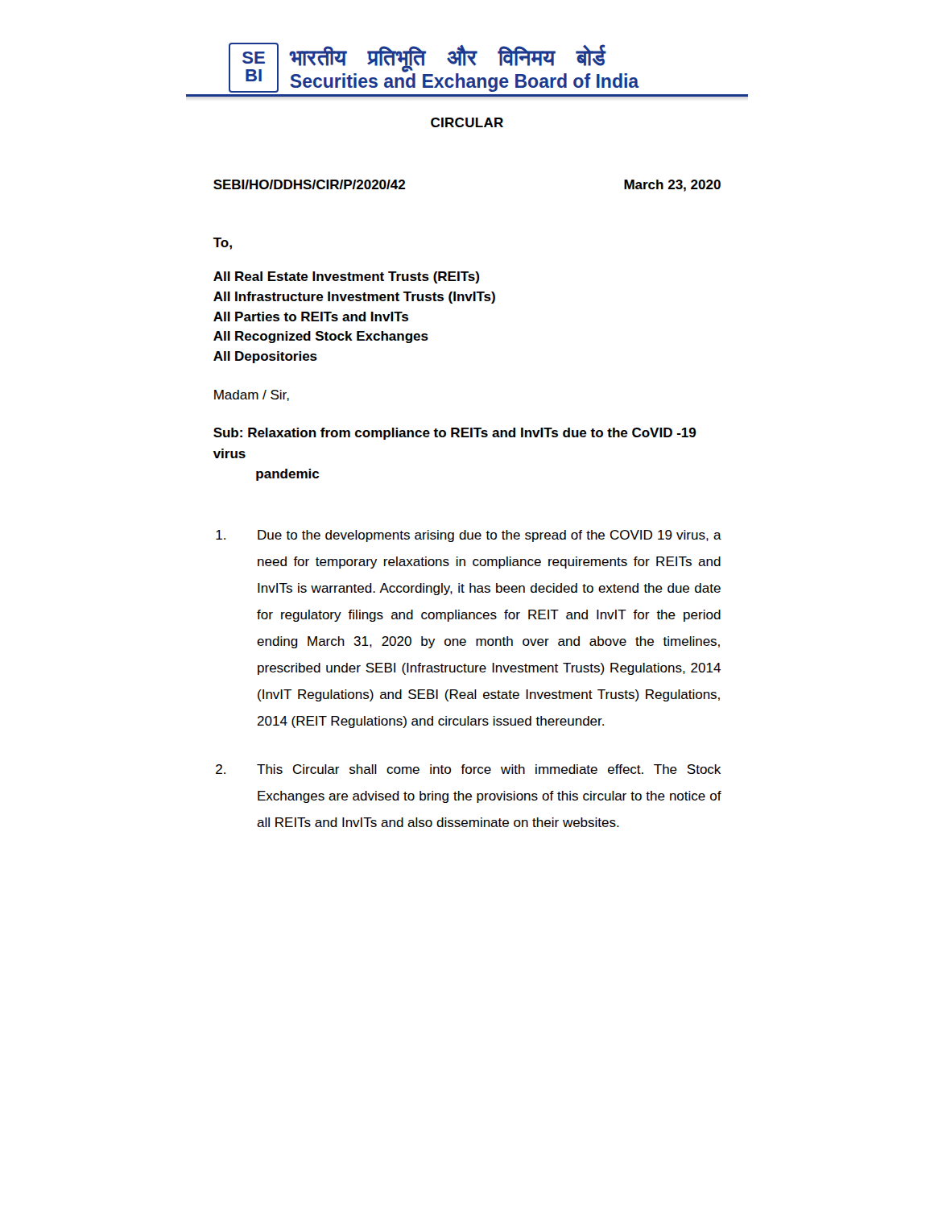SE BI
भारतीय प्रतिभूतिऔर विनिमय बोर्ड
Securities and Exchange Board of India
CIRCULAR
SEBI/HO/DDHS/CIR/P/2020/42
March 23, 2020
To,
All Real Estate Investment Trusts (REITs)
All Infrastructure Investment Trusts (InvITs)
All Parties to REITs and InvITs
All Recognized Stock Exchanges
All Depositories
Madam / Sir,
Sub: Relaxation from compliance to REITs and InvITs due to the CoVID -19 virus pandemic
Due to the developments arising due to the spread of the COVID 19 virus, a need for temporary relaxations in compliance requirements for REITs and InvITs is warranted. Accordingly, it has been decided to extend the due date for regulatory filings and compliances for REIT and InvIT for the period ending March 31, 2020 by one month over and above the timelines, prescribed under SEBI (Infrastructure Investment Trusts) Regulations, 2014 (InvIT Regulations) and SEBI (Real estate Investment Trusts) Regulations, 2014 (REIT Regulations) and circulars issued thereunder.
This Circular shall come into force with immediate effect. The Stock Exchanges are advised to bring the provisions of this circular to the notice of all REITs and InvITs and also disseminate on their websites.